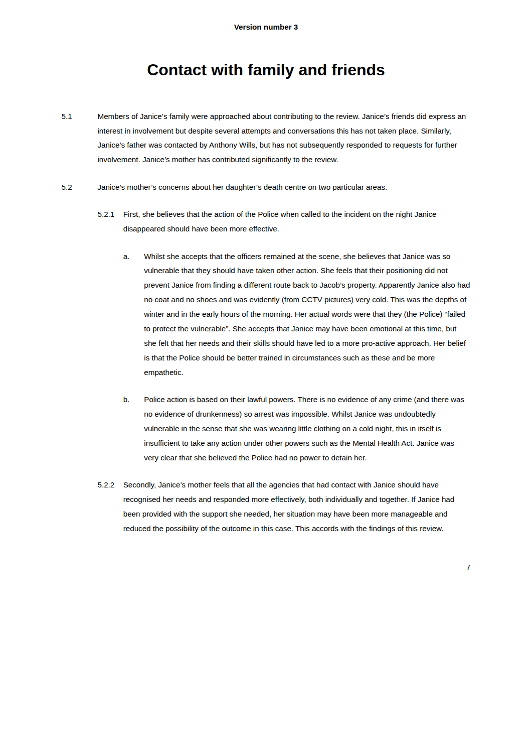Version number 3
Contact with family and friends
5.1 Members of Janice’s family were approached about contributing to the review. Janice’s friends did express an interest in involvement but despite several attempts and conversations this has not taken place. Similarly, Janice’s father was contacted by Anthony Wills, but has not subsequently responded to requests for further involvement. Janice’s mother has contributed significantly to the review.
5.2 Janice’s mother’s concerns about her daughter’s death centre on two particular areas.
5.2.1 First, she believes that the action of the Police when called to the incident on the night Janice disappeared should have been more effective.
a. Whilst she accepts that the officers remained at the scene, she believes that Janice was so vulnerable that they should have taken other action. She feels that their positioning did not prevent Janice from finding a different route back to Jacob’s property. Apparently Janice also had no coat and no shoes and was evidently (from CCTV pictures) very cold. This was the depths of winter and in the early hours of the morning. Her actual words were that they (the Police) “failed to protect the vulnerable”. She accepts that Janice may have been emotional at this time, but she felt that her needs and their skills should have led to a more pro-active approach. Her belief is that the Police should be better trained in circumstances such as these and be more empathetic.
b. Police action is based on their lawful powers. There is no evidence of any crime (and there was no evidence of drunkenness) so arrest was impossible. Whilst Janice was undoubtedly vulnerable in the sense that she was wearing little clothing on a cold night, this in itself is insufficient to take any action under other powers such as the Mental Health Act. Janice was very clear that she believed the Police had no power to detain her.
5.2.2 Secondly, Janice’s mother feels that all the agencies that had contact with Janice should have recognised her needs and responded more effectively, both individually and together. If Janice had been provided with the support she needed, her situation may have been more manageable and reduced the possibility of the outcome in this case. This accords with the findings of this review.
7